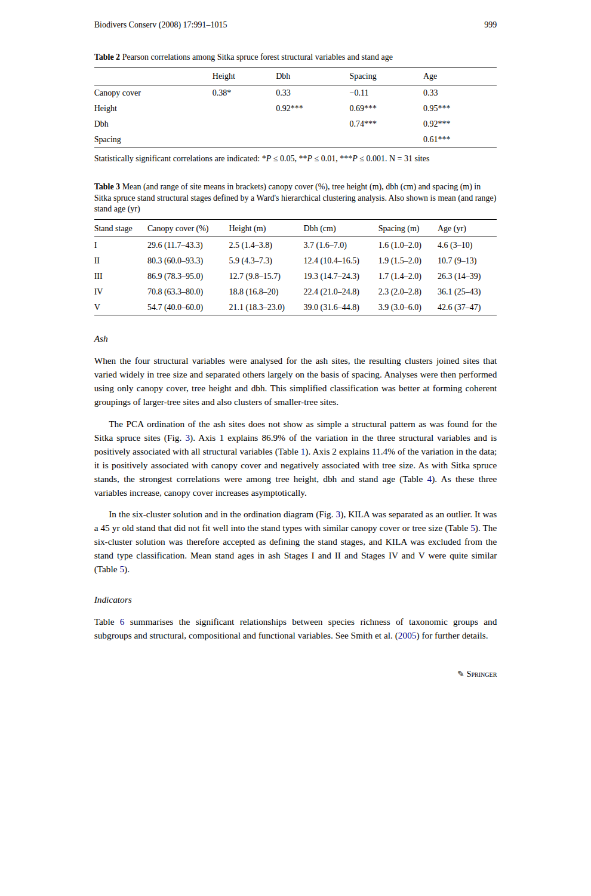Biodivers Conserv (2008) 17:991–1015 999
Table 2 Pearson correlations among Sitka spruce forest structural variables and stand age
| | Height | Dbh | Spacing | Age |
| --- | --- | --- | --- | --- |
| Canopy cover | 0.38* | 0.33 | −0.11 | 0.33 |
| Height | | 0.92*** | 0.69*** | 0.95*** |
| Dbh | | | 0.74*** | 0.92*** |
| Spacing | | | | 0.61*** |
Statistically significant correlations are indicated: *P ≤ 0.05, **P ≤ 0.01, ***P ≤ 0.001. N = 31 sites
Table 3 Mean (and range of site means in brackets) canopy cover (%), tree height (m), dbh (cm) and spacing (m) in Sitka spruce stand structural stages defined by a Ward's hierarchical clustering analysis. Also shown is mean (and range) stand age (yr)
| Stand stage | Canopy cover (%) | Height (m) | Dbh (cm) | Spacing (m) | Age (yr) |
| --- | --- | --- | --- | --- | --- |
| I | 29.6 (11.7–43.3) | 2.5 (1.4–3.8) | 3.7 (1.6–7.0) | 1.6 (1.0–2.0) | 4.6 (3–10) |
| II | 80.3 (60.0–93.3) | 5.9 (4.3–7.3) | 12.4 (10.4–16.5) | 1.9 (1.5–2.0) | 10.7 (9–13) |
| III | 86.9 (78.3–95.0) | 12.7 (9.8–15.7) | 19.3 (14.7–24.3) | 1.7 (1.4–2.0) | 26.3 (14–39) |
| IV | 70.8 (63.3–80.0) | 18.8 (16.8–20) | 22.4 (21.0–24.8) | 2.3 (2.0–2.8) | 36.1 (25–43) |
| V | 54.7 (40.0–60.0) | 21.1 (18.3–23.0) | 39.0 (31.6–44.8) | 3.9 (3.0–6.0) | 42.6 (37–47) |
Ash
When the four structural variables were analysed for the ash sites, the resulting clusters joined sites that varied widely in tree size and separated others largely on the basis of spacing. Analyses were then performed using only canopy cover, tree height and dbh. This simplified classification was better at forming coherent groupings of larger-tree sites and also clusters of smaller-tree sites.
The PCA ordination of the ash sites does not show as simple a structural pattern as was found for the Sitka spruce sites (Fig. 3). Axis 1 explains 86.9% of the variation in the three structural variables and is positively associated with all structural variables (Table 1). Axis 2 explains 11.4% of the variation in the data; it is positively associated with canopy cover and negatively associated with tree size. As with Sitka spruce stands, the strongest correlations were among tree height, dbh and stand age (Table 4). As these three variables increase, canopy cover increases asymptotically.
In the six-cluster solution and in the ordination diagram (Fig. 3), KILA was separated as an outlier. It was a 45 yr old stand that did not fit well into the stand types with similar canopy cover or tree size (Table 5). The six-cluster solution was therefore accepted as defining the stand stages, and KILA was excluded from the stand type classification. Mean stand ages in ash Stages I and II and Stages IV and V were quite similar (Table 5).
Indicators
Table 6 summarises the significant relationships between species richness of taxonomic groups and subgroups and structural, compositional and functional variables. See Smith et al. (2005) for further details.
✎ Springer